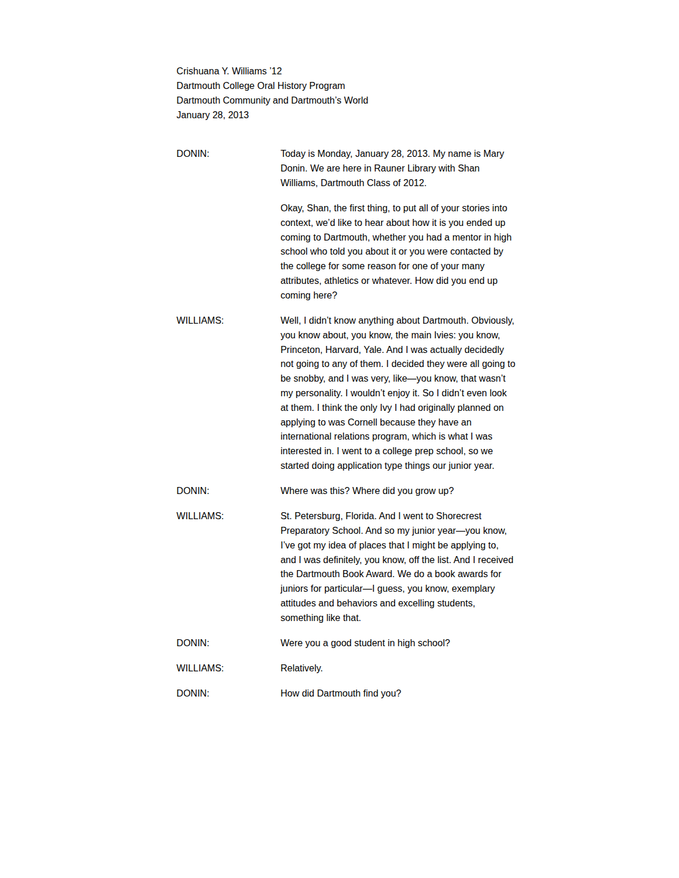Crishuana Y. Williams ’12
Dartmouth College Oral History Program
Dartmouth Community and Dartmouth’s World
January 28, 2013
| DONIN: | Today is Monday, January 28, 2013. My name is Mary Donin. We are here in Rauner Library with Shan Williams, Dartmouth Class of 2012. Okay, Shan, the first thing, to put all of your stories into context, we’d like to hear about how it is you ended up coming to Dartmouth, whether you had a mentor in high school who told you about it or you were contacted by the college for some reason for one of your many attributes, athletics or whatever. How did you end up coming here? |
| WILLIAMS: | Well, I didn’t know anything about Dartmouth. Obviously, you know about, you know, the main Ivies: you know, Princeton, Harvard, Yale. And I was actually decidedly not going to any of them. I decided they were all going to be snobby, and I was very, like—you know, that wasn’t my personality. I wouldn’t enjoy it. So I didn’t even look at them. I think the only Ivy I had originally planned on applying to was Cornell because they have an international relations program, which is what I was interested in. I went to a college prep school, so we started doing application type things our junior year. |
| DONIN: | Where was this? Where did you grow up? |
| WILLIAMS: | St. Petersburg, Florida. And I went to Shorecrest Preparatory School. And so my junior year—you know, I’ve got my idea of places that I might be applying to, and I was definitely, you know, off the list. And I received the Dartmouth Book Award. We do a book awards for juniors for particular—I guess, you know, exemplary attitudes and behaviors and excelling students, something like that. |
| DONIN: | Were you a good student in high school? |
| WILLIAMS: | Relatively. |
| DONIN: | How did Dartmouth find you? |